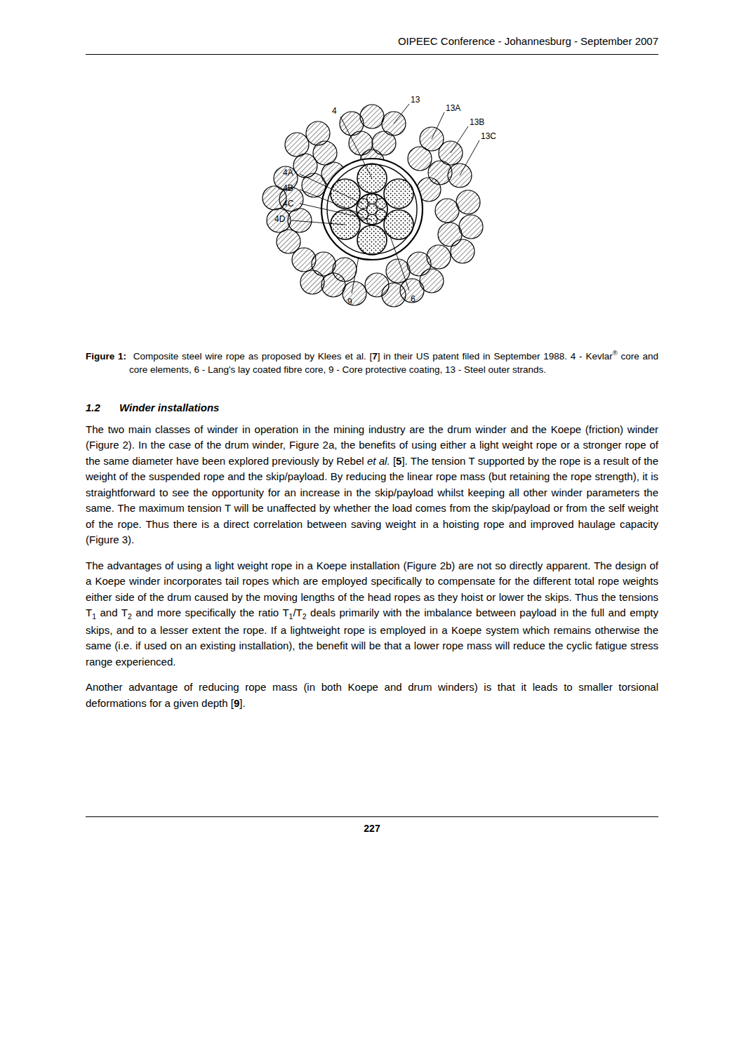OIPEEC Conference - Johannesburg - September 2007
13 13A 13B 13C 4 4A 4B 4C 4D 9 6
Figure 1: Composite steel wire rope as proposed by Klees et al. [7] in their US patent filed in September 1988. 4 - Kevlar® core and core elements, 6 - Lang's lay coated fibre core, 9 - Core protective coating, 13 - Steel outer strands.
1.2 Winder installations
The two main classes of winder in operation in the mining industry are the drum winder and the Koepe (friction) winder (Figure 2). In the case of the drum winder, Figure 2a, the benefits of using either a light weight rope or a stronger rope of the same diameter have been explored previously by Rebel et al. [5]. The tension T supported by the rope is a result of the weight of the suspended rope and the skip/payload. By reducing the linear rope mass (but retaining the rope strength), it is straightforward to see the opportunity for an increase in the skip/payload whilst keeping all other winder parameters the same. The maximum tension T will be unaffected by whether the load comes from the skip/payload or from the self weight of the rope. Thus there is a direct correlation between saving weight in a hoisting rope and improved haulage capacity (Figure 3).
The advantages of using a light weight rope in a Koepe installation (Figure 2b) are not so directly apparent. The design of a Koepe winder incorporates tail ropes which are employed specifically to compensate for the different total rope weights either side of the drum caused by the moving lengths of the head ropes as they hoist or lower the skips. Thus the tensions T1 and T2 and more specifically the ratio T1/T2 deals primarily with the imbalance between payload in the full and empty skips, and to a lesser extent the rope. If a lightweight rope is employed in a Koepe system which remains otherwise the same (i.e. if used on an existing installation), the benefit will be that a lower rope mass will reduce the cyclic fatigue stress range experienced.
Another advantage of reducing rope mass (in both Koepe and drum winders) is that it leads to smaller torsional deformations for a given depth [9].
227